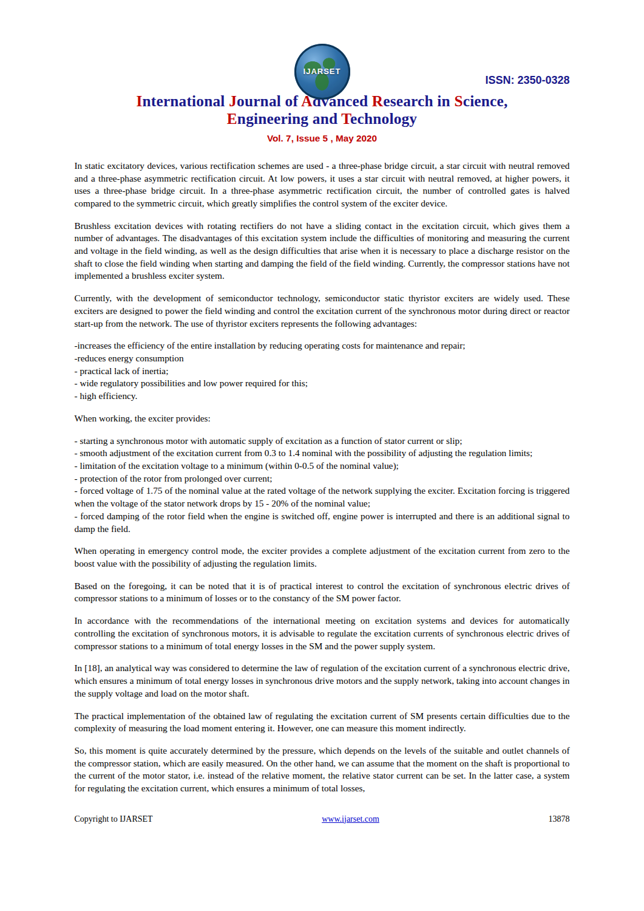IJARSET
ISSN: 2350-0328
International Journal of Advanced Research in Science,
Engineering and Technology
Vol. 7, Issue 5 , May 2020
In static excitatory devices, various rectification schemes are used - a three-phase bridge circuit, a star circuit with neutral removed and a three-phase asymmetric rectification circuit. At low powers, it uses a star circuit with neutral removed, at higher powers, it uses a three-phase bridge circuit. In a three-phase asymmetric rectification circuit, the number of controlled gates is halved compared to the symmetric circuit, which greatly simplifies the control system of the exciter device.
Brushless excitation devices with rotating rectifiers do not have a sliding contact in the excitation circuit, which gives them a number of advantages. The disadvantages of this excitation system include the difficulties of monitoring and measuring the current and voltage in the field winding, as well as the design difficulties that arise when it is necessary to place a discharge resistor on the shaft to close the field winding when starting and damping the field of the field winding. Currently, the compressor stations have not implemented a brushless exciter system.
Currently, with the development of semiconductor technology, semiconductor static thyristor exciters are widely used. These exciters are designed to power the field winding and control the excitation current of the synchronous motor during direct or reactor start-up from the network. The use of thyristor exciters represents the following advantages:
-increases the efficiency of the entire installation by reducing operating costs for maintenance and repair;
-reduces energy consumption
- practical lack of inertia;
- wide regulatory possibilities and low power required for this;
- high efficiency.
When working, the exciter provides:
- starting a synchronous motor with automatic supply of excitation as a function of stator current or slip;
- smooth adjustment of the excitation current from 0.3 to 1.4 nominal with the possibility of adjusting the regulation limits;
- limitation of the excitation voltage to a minimum (within 0-0.5 of the nominal value);
- protection of the rotor from prolonged over current;
- forced voltage of 1.75 of the nominal value at the rated voltage of the network supplying the exciter. Excitation forcing is triggered when the voltage of the stator network drops by 15 - 20% of the nominal value;
- forced damping of the rotor field when the engine is switched off, engine power is interrupted and there is an additional signal to damp the field.
When operating in emergency control mode, the exciter provides a complete adjustment of the excitation current from zero to the boost value with the possibility of adjusting the regulation limits.
Based on the foregoing, it can be noted that it is of practical interest to control the excitation of synchronous electric drives of compressor stations to a minimum of losses or to the constancy of the SM power factor.
In accordance with the recommendations of the international meeting on excitation systems and devices for automatically controlling the excitation of synchronous motors, it is advisable to regulate the excitation currents of synchronous electric drives of compressor stations to a minimum of total energy losses in the SM and the power supply system.
In [18], an analytical way was considered to determine the law of regulation of the excitation current of a synchronous electric drive, which ensures a minimum of total energy losses in synchronous drive motors and the supply network, taking into account changes in the supply voltage and load on the motor shaft.
The practical implementation of the obtained law of regulating the excitation current of SM presents certain difficulties due to the complexity of measuring the load moment entering it. However, one can measure this moment indirectly.
So, this moment is quite accurately determined by the pressure, which depends on the levels of the suitable and outlet channels of the compressor station, which are easily measured. On the other hand, we can assume that the moment on the shaft is proportional to the current of the motor stator, i.e. instead of the relative moment, the relative stator current can be set. In the latter case, a system for regulating the excitation current, which ensures a minimum of total losses,
Copyright to IJARSET www.ijarset.com 13878